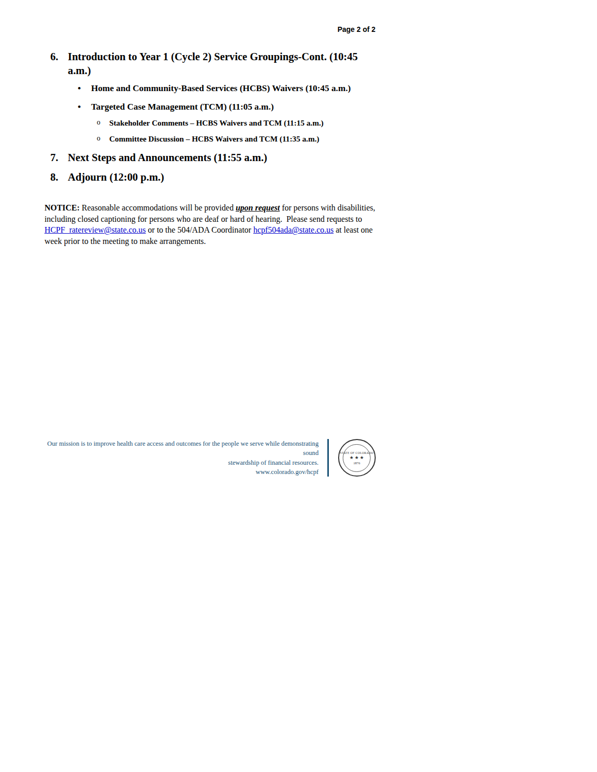Page 2 of 2
Introduction to Year 1 (Cycle 2) Service Groupings-Cont. (10:45 a.m.)
Home and Community-Based Services (HCBS) Waivers (10:45 a.m.)
Targeted Case Management (TCM) (11:05 a.m.)
Stakeholder Comments – HCBS Waivers and TCM (11:15 a.m.)
Committee Discussion – HCBS Waivers and TCM (11:35 a.m.)
Next Steps and Announcements (11:55 a.m.)
Adjourn (12:00 p.m.)
NOTICE: Reasonable accommodations will be provided upon request for persons with disabilities, including closed captioning for persons who are deaf or hard of hearing. Please send requests to HCPF_ratereview@state.co.us or to the 504/ADA Coordinator hcpf504ada@state.co.us at least one week prior to the meeting to make arrangements.
Our mission is to improve health care access and outcomes for the people we serve while demonstrating sound
stewardship of financial resources.
www.colorado.gov/hcpf
STATE OF COLORADO
★ ★ ★
1876